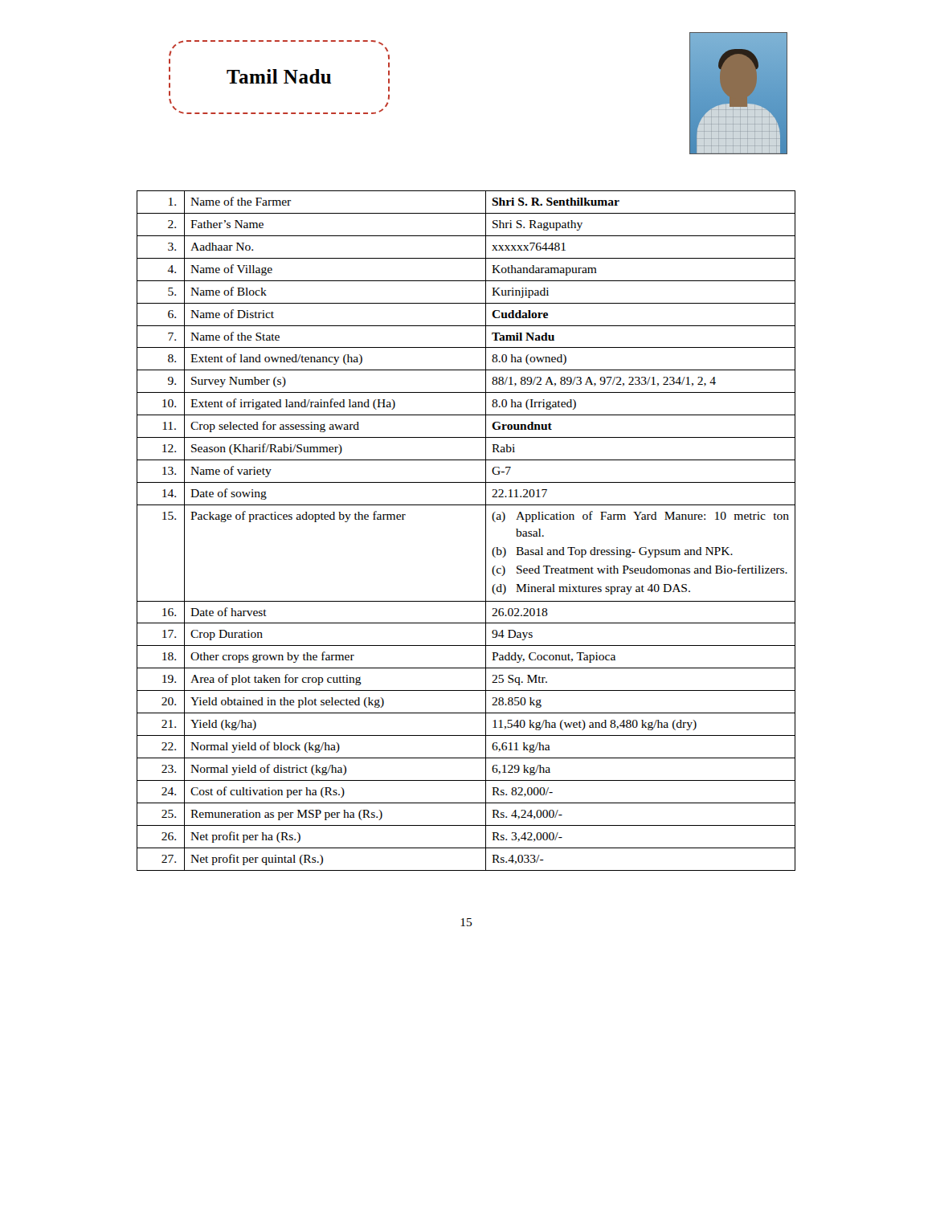Tamil Nadu
| 1. | Name of the Farmer | Shri S. R. Senthilkumar |
| 2. | Father’s Name | Shri S. Ragupathy |
| 3. | Aadhaar No. | xxxxxx764481 |
| 4. | Name of Village | Kothandaramapuram |
| 5. | Name of Block | Kurinjipadi |
| 6. | Name of District | Cuddalore |
| 7. | Name of the State | Tamil Nadu |
| 8. | Extent of land owned/tenancy (ha) | 8.0 ha (owned) |
| 9. | Survey Number (s) | 88/1, 89/2 A, 89/3 A, 97/2, 233/1, 234/1, 2, 4 |
| 10. | Extent of irrigated land/rainfed land (Ha) | 8.0 ha (Irrigated) |
| 11. | Crop selected for assessing award | Groundnut |
| 12. | Season (Kharif/Rabi/Summer) | Rabi |
| 13. | Name of variety | G-7 |
| 14. | Date of sowing | 22.11.2017 |
| 15. | Package of practices adopted by the farmer | / (a) / Application of Farm Yard Manure: 10 metric ton basal. / / (b) / Basal and Top dressing- Gypsum and NPK. / / (c) / Seed Treatment with Pseudomonas and Bio-fertilizers. / / (d) / Mineral mixtures spray at 40 DAS. / |
| 16. | Date of harvest | 26.02.2018 |
| 17. | Crop Duration | 94 Days |
| 18. | Other crops grown by the farmer | Paddy, Coconut, Tapioca |
| 19. | Area of plot taken for crop cutting | 25 Sq. Mtr. |
| 20. | Yield obtained in the plot selected (kg) | 28.850 kg |
| 21. | Yield (kg/ha) | 11,540 kg/ha (wet) and 8,480 kg/ha (dry) |
| 22. | Normal yield of block (kg/ha) | 6,611 kg/ha |
| 23. | Normal yield of district (kg/ha) | 6,129 kg/ha |
| 24. | Cost of cultivation per ha (Rs.) | Rs. 82,000/- |
| 25. | Remuneration as per MSP per ha (Rs.) | Rs. 4,24,000/- |
| 26. | Net profit per ha (Rs.) | Rs. 3,42,000/- |
| 27. | Net profit per quintal (Rs.) | Rs.4,033/- |
15